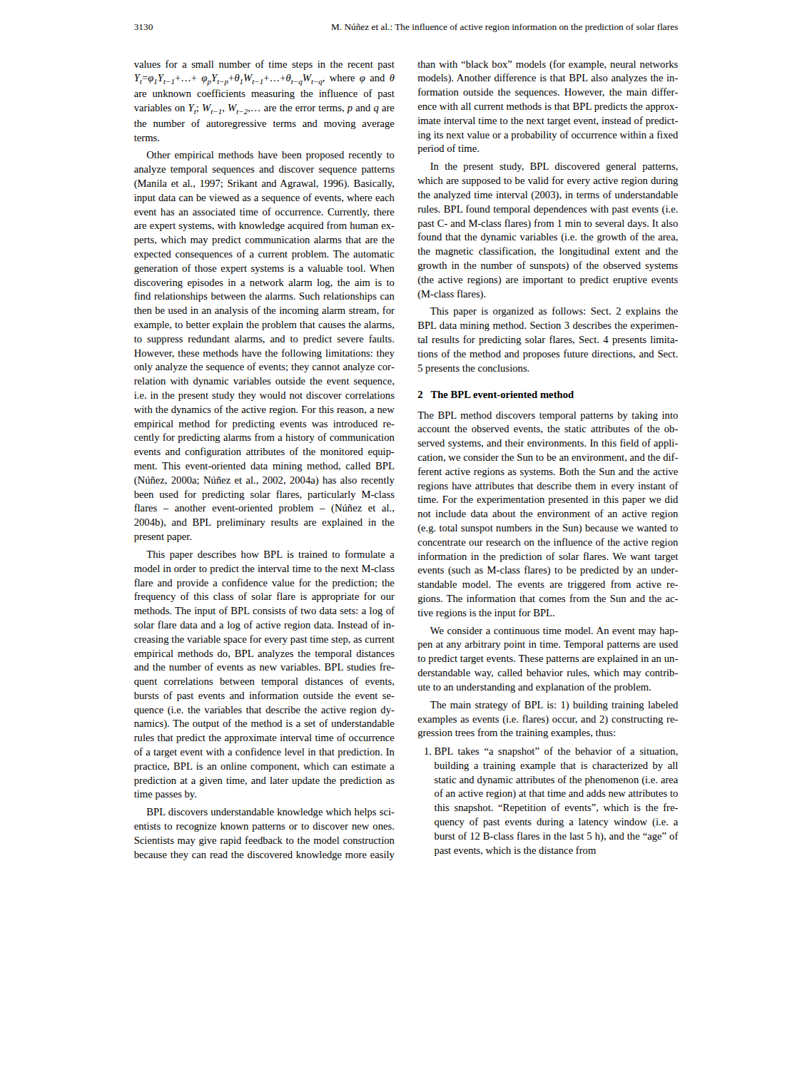3130 M. Núñez et al.: The influence of active region information on the prediction of solar flares
values for a small number of time steps in the recent past Yt=φ1Yt−1+…+ φpYt−p+θ1Wt−1+…+θt−qWt−q, where φ and θ are unknown coefficients measuring the influence of past variables on Yt; Wt−1, Wt−2,… are the error terms, p and q are the number of autoregressive terms and moving average terms.
Other empirical methods have been proposed recently to analyze temporal sequences and discover sequence patterns (Manila et al., 1997; Srikant and Agrawal, 1996). Basically, input data can be viewed as a sequence of events, where each event has an associated time of occurrence. Currently, there are expert systems, with knowledge acquired from human experts, which may predict communication alarms that are the expected consequences of a current problem. The automatic generation of those expert systems is a valuable tool. When discovering episodes in a network alarm log, the aim is to find relationships between the alarms. Such relationships can then be used in an analysis of the incoming alarm stream, for example, to better explain the problem that causes the alarms, to suppress redundant alarms, and to predict severe faults. However, these methods have the following limitations: they only analyze the sequence of events; they cannot analyze correlation with dynamic variables outside the event sequence, i.e. in the present study they would not discover correlations with the dynamics of the active region. For this reason, a new empirical method for predicting events was introduced recently for predicting alarms from a history of communication events and configuration attributes of the monitored equipment. This event-oriented data mining method, called BPL (Núñez, 2000a; Núñez et al., 2002, 2004a) has also recently been used for predicting solar flares, particularly M-class flares – another event-oriented problem – (Núñez et al., 2004b), and BPL preliminary results are explained in the present paper.
This paper describes how BPL is trained to formulate a model in order to predict the interval time to the next M-class flare and provide a confidence value for the prediction; the frequency of this class of solar flare is appropriate for our methods. The input of BPL consists of two data sets: a log of solar flare data and a log of active region data. Instead of increasing the variable space for every past time step, as current empirical methods do, BPL analyzes the temporal distances and the number of events as new variables. BPL studies frequent correlations between temporal distances of events, bursts of past events and information outside the event sequence (i.e. the variables that describe the active region dynamics). The output of the method is a set of understandable rules that predict the approximate interval time of occurrence of a target event with a confidence level in that prediction. In practice, BPL is an online component, which can estimate a prediction at a given time, and later update the prediction as time passes by.
BPL discovers understandable knowledge which helps scientists to recognize known patterns or to discover new ones. Scientists may give rapid feedback to the model construction because they can read the discovered knowledge more easily than with “black box” models (for example, neural networks models). Another difference is that BPL also analyzes the information outside the sequences. However, the main difference with all current methods is that BPL predicts the approximate interval time to the next target event, instead of predicting its next value or a probability of occurrence within a fixed period of time.
In the present study, BPL discovered general patterns, which are supposed to be valid for every active region during the analyzed time interval (2003), in terms of understandable rules. BPL found temporal dependences with past events (i.e. past C- and M-class flares) from 1 min to several days. It also found that the dynamic variables (i.e. the growth of the area, the magnetic classification, the longitudinal extent and the growth in the number of sunspots) of the observed systems (the active regions) are important to predict eruptive events (M-class flares).
This paper is organized as follows: Sect. 2 explains the BPL data mining method. Section 3 describes the experimental results for predicting solar flares, Sect. 4 presents limitations of the method and proposes future directions, and Sect. 5 presents the conclusions.
2 The BPL event-oriented method
The BPL method discovers temporal patterns by taking into account the observed events, the static attributes of the observed systems, and their environments. In this field of application, we consider the Sun to be an environment, and the different active regions as systems. Both the Sun and the active regions have attributes that describe them in every instant of time. For the experimentation presented in this paper we did not include data about the environment of an active region (e.g. total sunspot numbers in the Sun) because we wanted to concentrate our research on the influence of the active region information in the prediction of solar flares. We want target events (such as M-class flares) to be predicted by an understandable model. The events are triggered from active regions. The information that comes from the Sun and the active regions is the input for BPL.
We consider a continuous time model. An event may happen at any arbitrary point in time. Temporal patterns are used to predict target events. These patterns are explained in an understandable way, called behavior rules, which may contribute to an understanding and explanation of the problem.
The main strategy of BPL is: 1) building training labeled examples as events (i.e. flares) occur, and 2) constructing regression trees from the training examples, thus:
BPL takes “a snapshot” of the behavior of a situation, building a training example that is characterized by all static and dynamic attributes of the phenomenon (i.e. area of an active region) at that time and adds new attributes to this snapshot. “Repetition of events”, which is the frequency of past events during a latency window (i.e. a burst of 12 B-class flares in the last 5 h), and the “age” of past events, which is the distance from